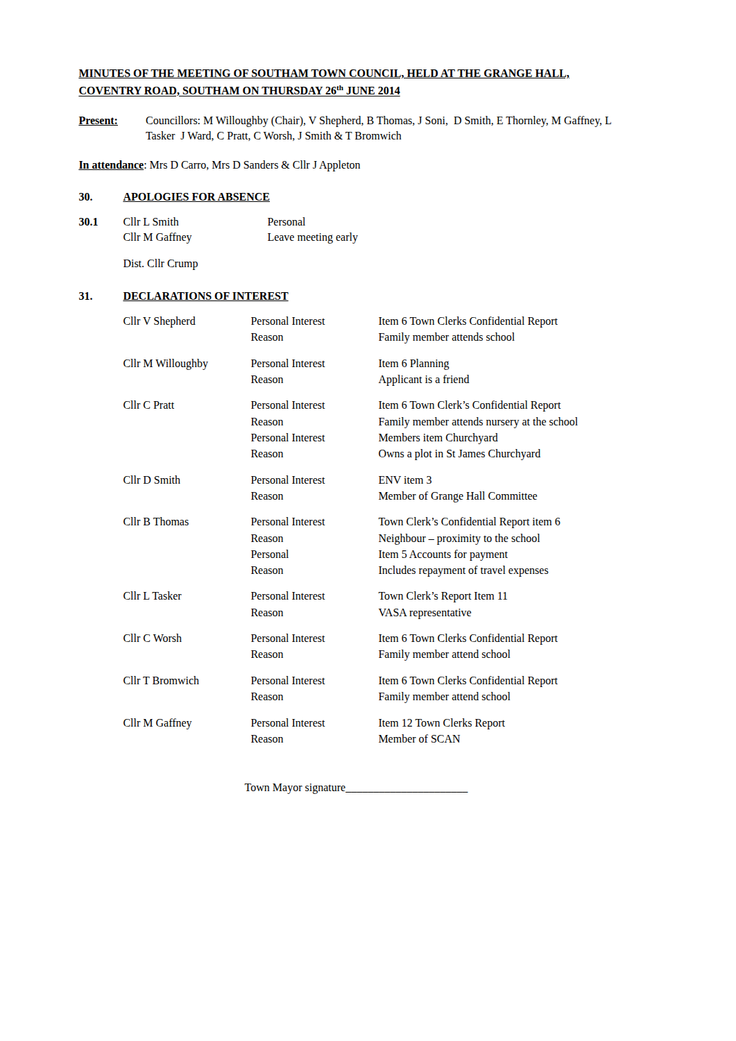MINUTES OF THE MEETING OF SOUTHAM TOWN COUNCIL, HELD AT THE GRANGE HALL, COVENTRY ROAD, SOUTHAM ON THURSDAY 26th JUNE 2014
Present:
Councillors: M Willoughby (Chair), V Shepherd, B Thomas, J Soni, D Smith, E Thornley, M Gaffney, L Tasker J Ward, C Pratt, C Worsh, J Smith & T Bromwich
In attendance: Mrs D Carro, Mrs D Sanders & Cllr J Appleton
30.
APOLOGIES FOR ABSENCE
30.1
Cllr L Smith
Personal
Cllr M Gaffney
Leave meeting early
Dist. Cllr Crump
31.
DECLARATIONS OF INTEREST
| Cllr V Shepherd | Personal Interest Reason | Item 6 Town Clerks Confidential Report Family member attends school |
| Cllr M Willoughby | Personal Interest Reason | Item 6 Planning Applicant is a friend |
| Cllr C Pratt | Personal Interest Reason Personal Interest Reason | Item 6 Town Clerk’s Confidential Report Family member attends nursery at the school Members item Churchyard Owns a plot in St James Churchyard |
| Cllr D Smith | Personal Interest Reason | ENV item 3 Member of Grange Hall Committee |
| Cllr B Thomas | Personal Interest Reason Personal Reason | Town Clerk’s Confidential Report item 6 Neighbour – proximity to the school Item 5 Accounts for payment Includes repayment of travel expenses |
| Cllr L Tasker | Personal Interest Reason | Town Clerk’s Report Item 11 VASA representative |
| Cllr C Worsh | Personal Interest Reason | Item 6 Town Clerks Confidential Report Family member attend school |
| Cllr T Bromwich | Personal Interest Reason | Item 6 Town Clerks Confidential Report Family member attend school |
| Cllr M Gaffney | Personal Interest Reason | Item 12 Town Clerks Report Member of SCAN |
Town Mayor signature______________________